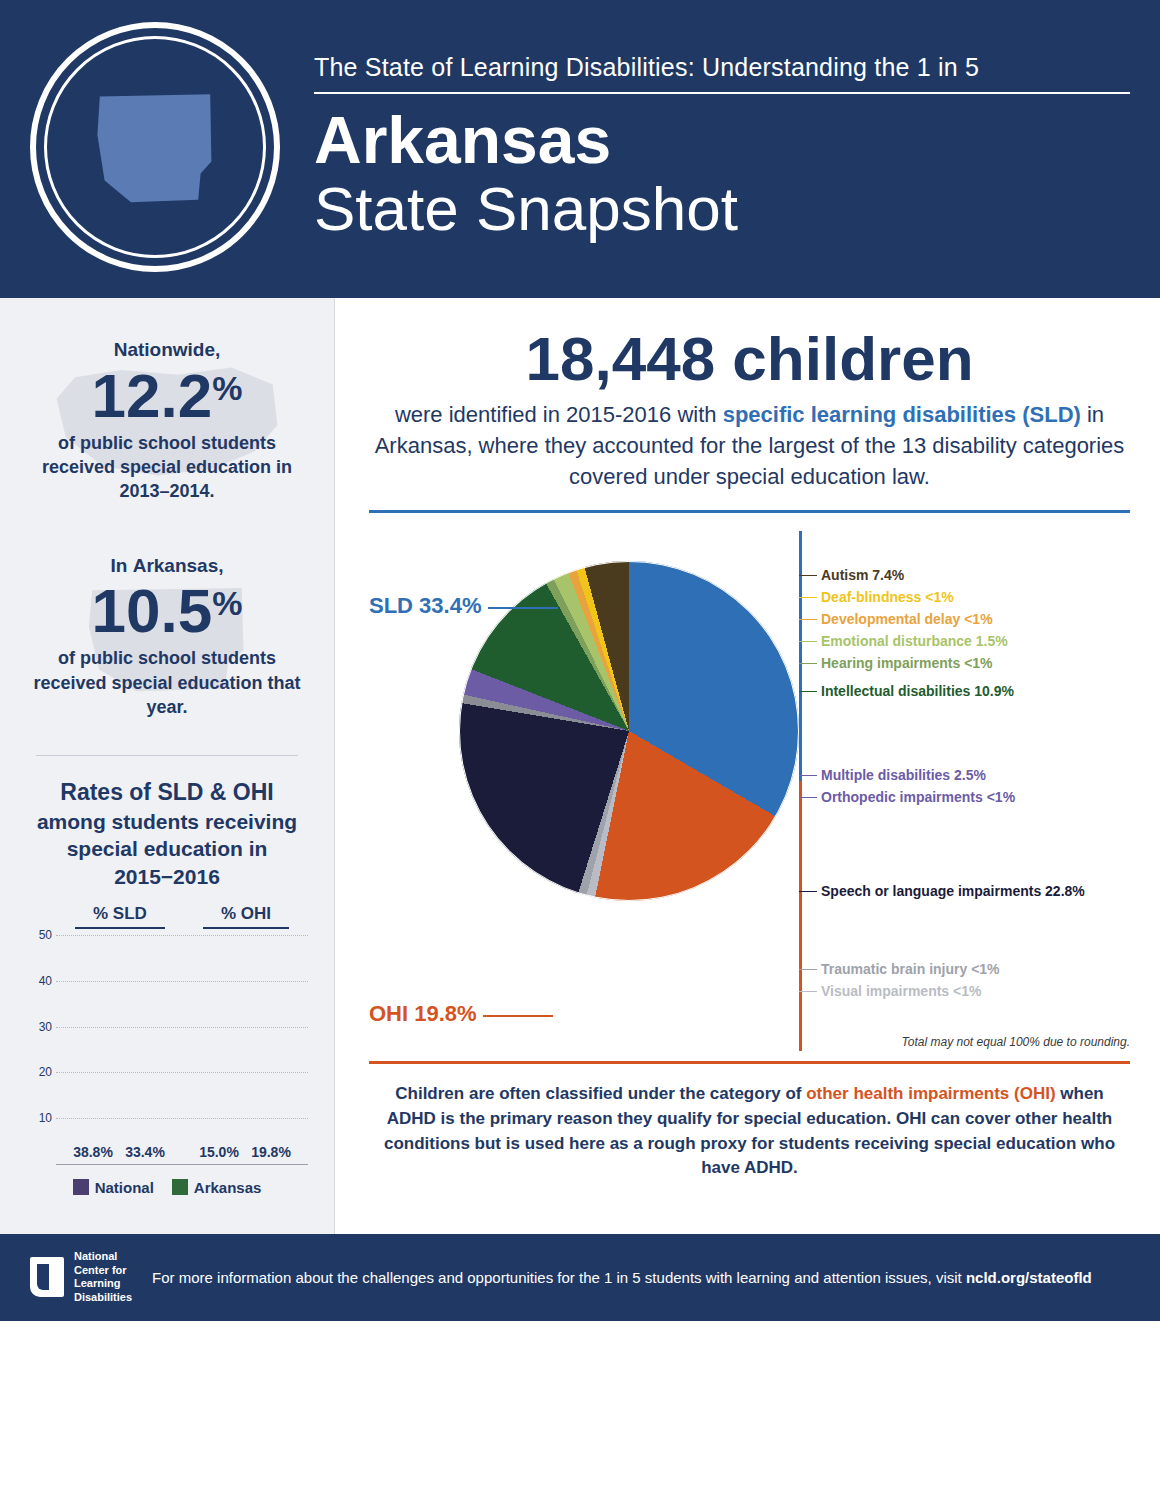The State of Learning Disabilities: Understanding the 1 in 5
Arkansas
State Snapshot
Nationwide,
12.2%
of public school students received special education in 2013–2014.
In Arkansas,
10.5%
of public school students received special education that year.
Rates of SLD & OHI
among students receiving special education in
2015−2016
% SLD % OHI
50 40 30 20 10
38.8%
33.4%
15.0%
19.8%
National Arkansas
18,448 children
were identified in 2015-2016 with specific learning disabilities (SLD) in Arkansas, where they accounted for the largest of the 13 disability categories covered under special education law.
SLD 33.4%
OHI 19.8%
Autism 7.4%
Deaf-blindness <1%
Developmental delay <1%
Emotional disturbance 1.5%
Hearing impairments <1%
Intellectual disabilities 10.9%
Multiple disabilities 2.5%
Orthopedic impairments <1%
Speech or language impairments 22.8%
Traumatic brain injury <1%
Visual impairments <1%
Total may not equal 100% due to rounding.
Children are often classified under the category of other health impairments (OHI) when ADHD is the primary reason they qualify for special education. OHI can cover other health conditions but is used here as a rough proxy for students receiving special education who have ADHD.
National
Center for
Learning
Disabilities
For more information about the challenges and opportunities for the 1 in 5 students with learning and attention issues, visit ncld.org/stateofld